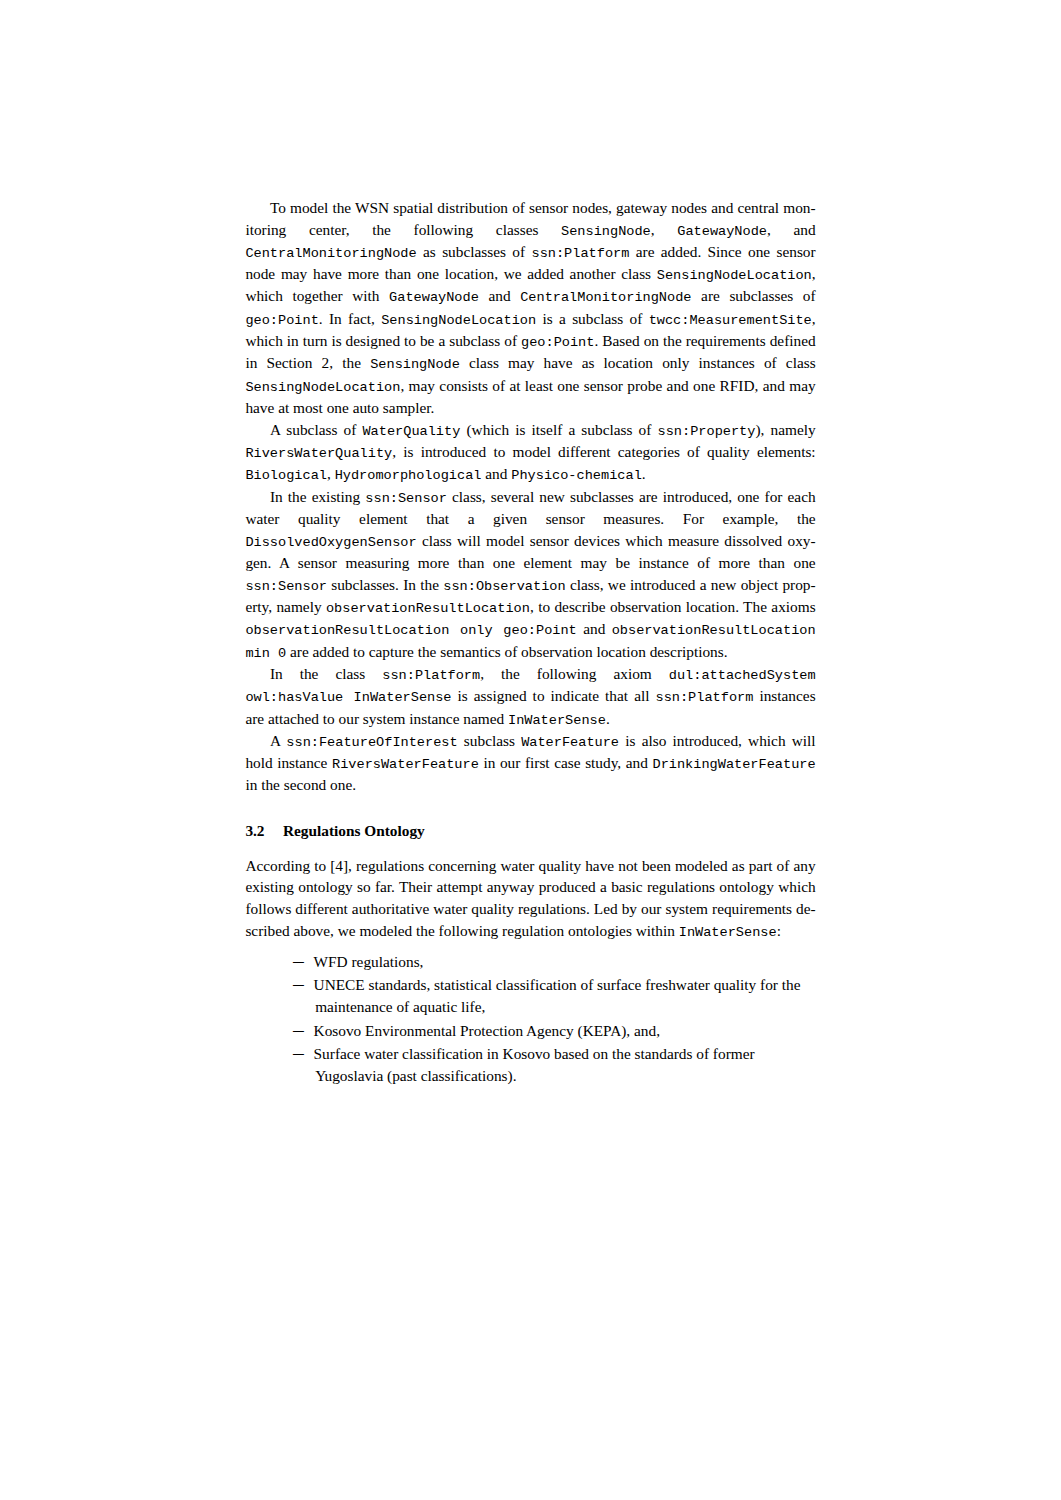To model the WSN spatial distribution of sensor nodes, gateway nodes and central monitoring center, the following classes SensingNode, GatewayNode, and CentralMonitoringNode as subclasses of ssn:Platform are added. Since one sensor node may have more than one location, we added another class SensingNodeLocation, which together with GatewayNode and CentralMonitoringNode are subclasses of geo:Point. In fact, SensingNodeLocation is a subclass of twcc:MeasurementSite, which in turn is designed to be a subclass of geo:Point. Based on the requirements defined in Section 2, the SensingNode class may have as location only instances of class SensingNodeLocation, may consists of at least one sensor probe and one RFID, and may have at most one auto sampler.
A subclass of WaterQuality (which is itself a subclass of ssn:Property), namely RiversWaterQuality, is introduced to model different categories of quality elements: Biological, Hydromorphological and Physico-chemical.
In the existing ssn:Sensor class, several new subclasses are introduced, one for each water quality element that a given sensor measures. For example, the DissolvedOxygenSensor class will model sensor devices which measure dissolved oxygen. A sensor measuring more than one element may be instance of more than one ssn:Sensor subclasses. In the ssn:Observation class, we introduced a new object property, namely observationResultLocation, to describe observation location. The axioms observationResultLocation only geo:Point and observationResultLocation min 0 are added to capture the semantics of observation location descriptions.
In the class ssn:Platform, the following axiom dul:attachedSystem owl:hasValue InWaterSense is assigned to indicate that all ssn:Platform instances are attached to our system instance named InWaterSense.
A ssn:FeatureOfInterest subclass WaterFeature is also introduced, which will hold instance RiversWaterFeature in our first case study, and DrinkingWaterFeature in the second one.
3.2 Regulations Ontology
According to [4], regulations concerning water quality have not been modeled as part of any existing ontology so far. Their attempt anyway produced a basic regulations ontology which follows different authoritative water quality regulations. Led by our system requirements described above, we modeled the following regulation ontologies within InWaterSense:
WFD regulations,
UNECE standards, statistical classification of surface freshwater quality for themaintenance of aquatic life,
Kosovo Environmental Protection Agency (KEPA), and,
Surface water classification in Kosovo based on the standards of formerYugoslavia (past classifications).